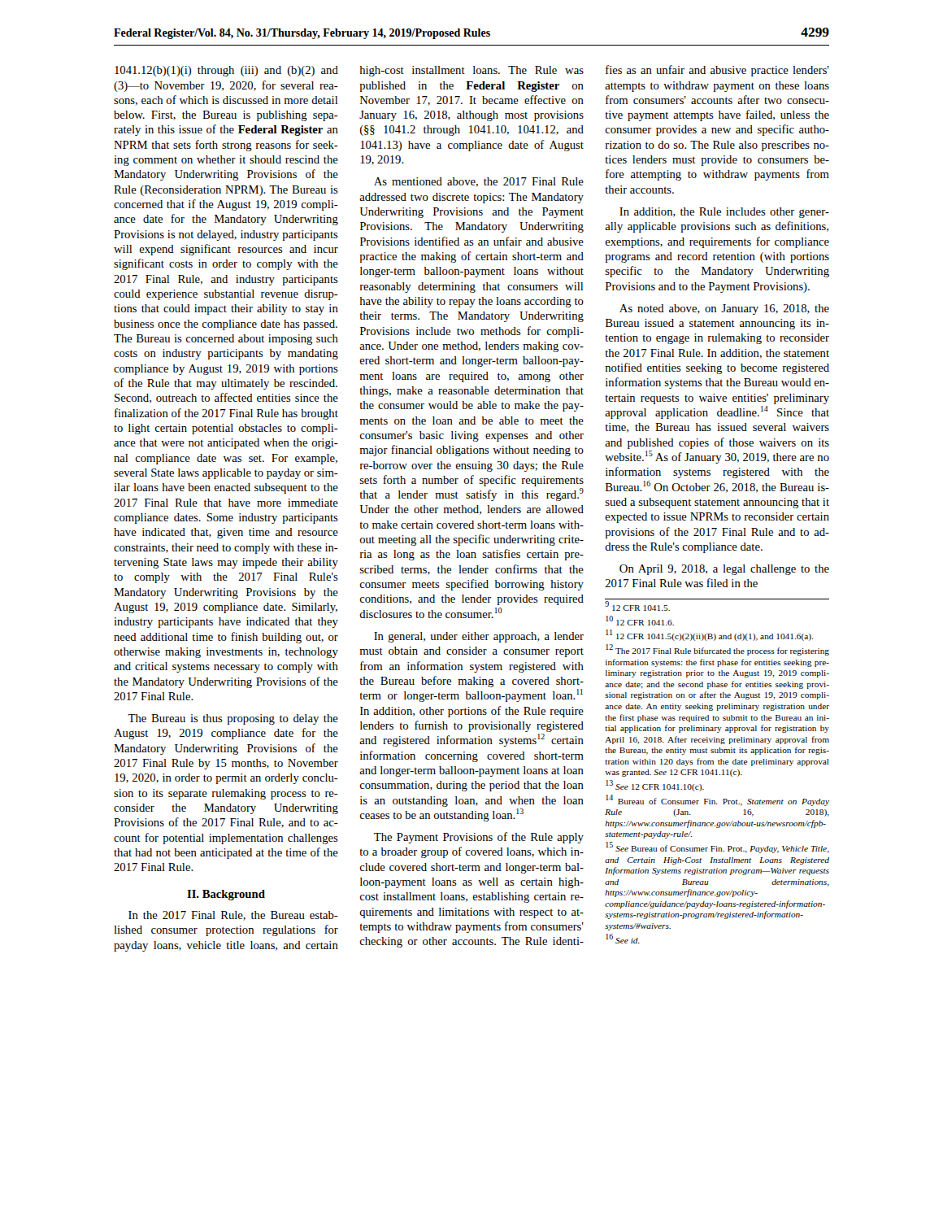Federal Register/Vol. 84, No. 31/Thursday, February 14, 2019/Proposed Rules 4299
1041.12(b)(1)(i) through (iii) and (b)(2) and (3)—to November 19, 2020, for several reasons, each of which is discussed in more detail below. First, the Bureau is publishing separately in this issue of the Federal Register an NPRM that sets forth strong reasons for seeking comment on whether it should rescind the Mandatory Underwriting Provisions of the Rule (Reconsideration NPRM). The Bureau is concerned that if the August 19, 2019 compliance date for the Mandatory Underwriting Provisions is not delayed, industry participants will expend significant resources and incur significant costs in order to comply with the 2017 Final Rule, and industry participants could experience substantial revenue disruptions that could impact their ability to stay in business once the compliance date has passed. The Bureau is concerned about imposing such costs on industry participants by mandating compliance by August 19, 2019 with portions of the Rule that may ultimately be rescinded. Second, outreach to affected entities since the finalization of the 2017 Final Rule has brought to light certain potential obstacles to compliance that were not anticipated when the original compliance date was set. For example, several State laws applicable to payday or similar loans have been enacted subsequent to the 2017 Final Rule that have more immediate compliance dates. Some industry participants have indicated that, given time and resource constraints, their need to comply with these intervening State laws may impede their ability to comply with the 2017 Final Rule's Mandatory Underwriting Provisions by the August 19, 2019 compliance date. Similarly, industry participants have indicated that they need additional time to finish building out, or otherwise making investments in, technology and critical systems necessary to comply with the Mandatory Underwriting Provisions of the 2017 Final Rule.
The Bureau is thus proposing to delay the August 19, 2019 compliance date for the Mandatory Underwriting Provisions of the 2017 Final Rule by 15 months, to November 19, 2020, in order to permit an orderly conclusion to its separate rulemaking process to reconsider the Mandatory Underwriting Provisions of the 2017 Final Rule, and to account for potential implementation challenges that had not been anticipated at the time of the 2017 Final Rule.
II. Background
In the 2017 Final Rule, the Bureau established consumer protection regulations for payday loans, vehicle title loans, and certain high-cost installment loans. The Rule was published in the Federal Register on November 17, 2017. It became effective on January 16, 2018, although most provisions (§§ 1041.2 through 1041.10, 1041.12, and 1041.13) have a compliance date of August 19, 2019.
As mentioned above, the 2017 Final Rule addressed two discrete topics: The Mandatory Underwriting Provisions and the Payment Provisions. The Mandatory Underwriting Provisions identified as an unfair and abusive practice the making of certain short-term and longer-term balloon-payment loans without reasonably determining that consumers will have the ability to repay the loans according to their terms. The Mandatory Underwriting Provisions include two methods for compliance. Under one method, lenders making covered short-term and longer-term balloon-payment loans are required to, among other things, make a reasonable determination that the consumer would be able to make the payments on the loan and be able to meet the consumer's basic living expenses and other major financial obligations without needing to re-borrow over the ensuing 30 days; the Rule sets forth a number of specific requirements that a lender must satisfy in this regard.9 Under the other method, lenders are allowed to make certain covered short-term loans without meeting all the specific underwriting criteria as long as the loan satisfies certain prescribed terms, the lender confirms that the consumer meets specified borrowing history conditions, and the lender provides required disclosures to the consumer.10
In general, under either approach, a lender must obtain and consider a consumer report from an information system registered with the Bureau before making a covered short-term or longer-term balloon-payment loan.11 In addition, other portions of the Rule require lenders to furnish to provisionally registered and registered information systems12 certain information concerning covered short-term and longer-term balloon-payment loans at loan consummation, during the period that the loan is an outstanding loan, and when the loan ceases to be an outstanding loan.13
The Payment Provisions of the Rule apply to a broader group of covered loans, which include covered short-term and longer-term balloon-payment loans as well as certain high-cost installment loans, establishing certain requirements and limitations with respect to attempts to withdraw payments from consumers' checking or other accounts. The Rule identifies as an unfair and abusive practice lenders' attempts to withdraw payment on these loans from consumers' accounts after two consecutive payment attempts have failed, unless the consumer provides a new and specific authorization to do so. The Rule also prescribes notices lenders must provide to consumers before attempting to withdraw payments from their accounts.
In addition, the Rule includes other generally applicable provisions such as definitions, exemptions, and requirements for compliance programs and record retention (with portions specific to the Mandatory Underwriting Provisions and to the Payment Provisions).
As noted above, on January 16, 2018, the Bureau issued a statement announcing its intention to engage in rulemaking to reconsider the 2017 Final Rule. In addition, the statement notified entities seeking to become registered information systems that the Bureau would entertain requests to waive entities' preliminary approval application deadline.14 Since that time, the Bureau has issued several waivers and published copies of those waivers on its website.15 As of January 30, 2019, there are no information systems registered with the Bureau.16 On October 26, 2018, the Bureau issued a subsequent statement announcing that it expected to issue NPRMs to reconsider certain provisions of the 2017 Final Rule and to address the Rule's compliance date.
On April 9, 2018, a legal challenge to the 2017 Final Rule was filed in the
9 12 CFR 1041.5.
10 12 CFR 1041.6.
11 12 CFR 1041.5(c)(2)(ii)(B) and (d)(1), and 1041.6(a).
12 The 2017 Final Rule bifurcated the process for registering information systems: the first phase for entities seeking preliminary registration prior to the August 19, 2019 compliance date; and the second phase for entities seeking provisional registration on or after the August 19, 2019 compliance date. An entity seeking preliminary registration under the first phase was required to submit to the Bureau an initial application for preliminary approval for registration by April 16, 2018. After receiving preliminary approval from the Bureau, the entity must submit its application for registration within 120 days from the date preliminary approval was granted. See 12 CFR 1041.11(c).
13 See 12 CFR 1041.10(c).
14 Bureau of Consumer Fin. Prot., Statement on Payday Rule (Jan. 16, 2018), https://www.consumerfinance.gov/about-us/newsroom/cfpb-statement-payday-rule/.
15 See Bureau of Consumer Fin. Prot., Payday, Vehicle Title, and Certain High-Cost Installment Loans Registered Information Systems registration program—Waiver requests and Bureau determinations, https://www.consumerfinance.gov/policy-compliance/guidance/payday-loans-registered-information-systems-registration-program/registered-information-systems/#waivers.
16 See id.